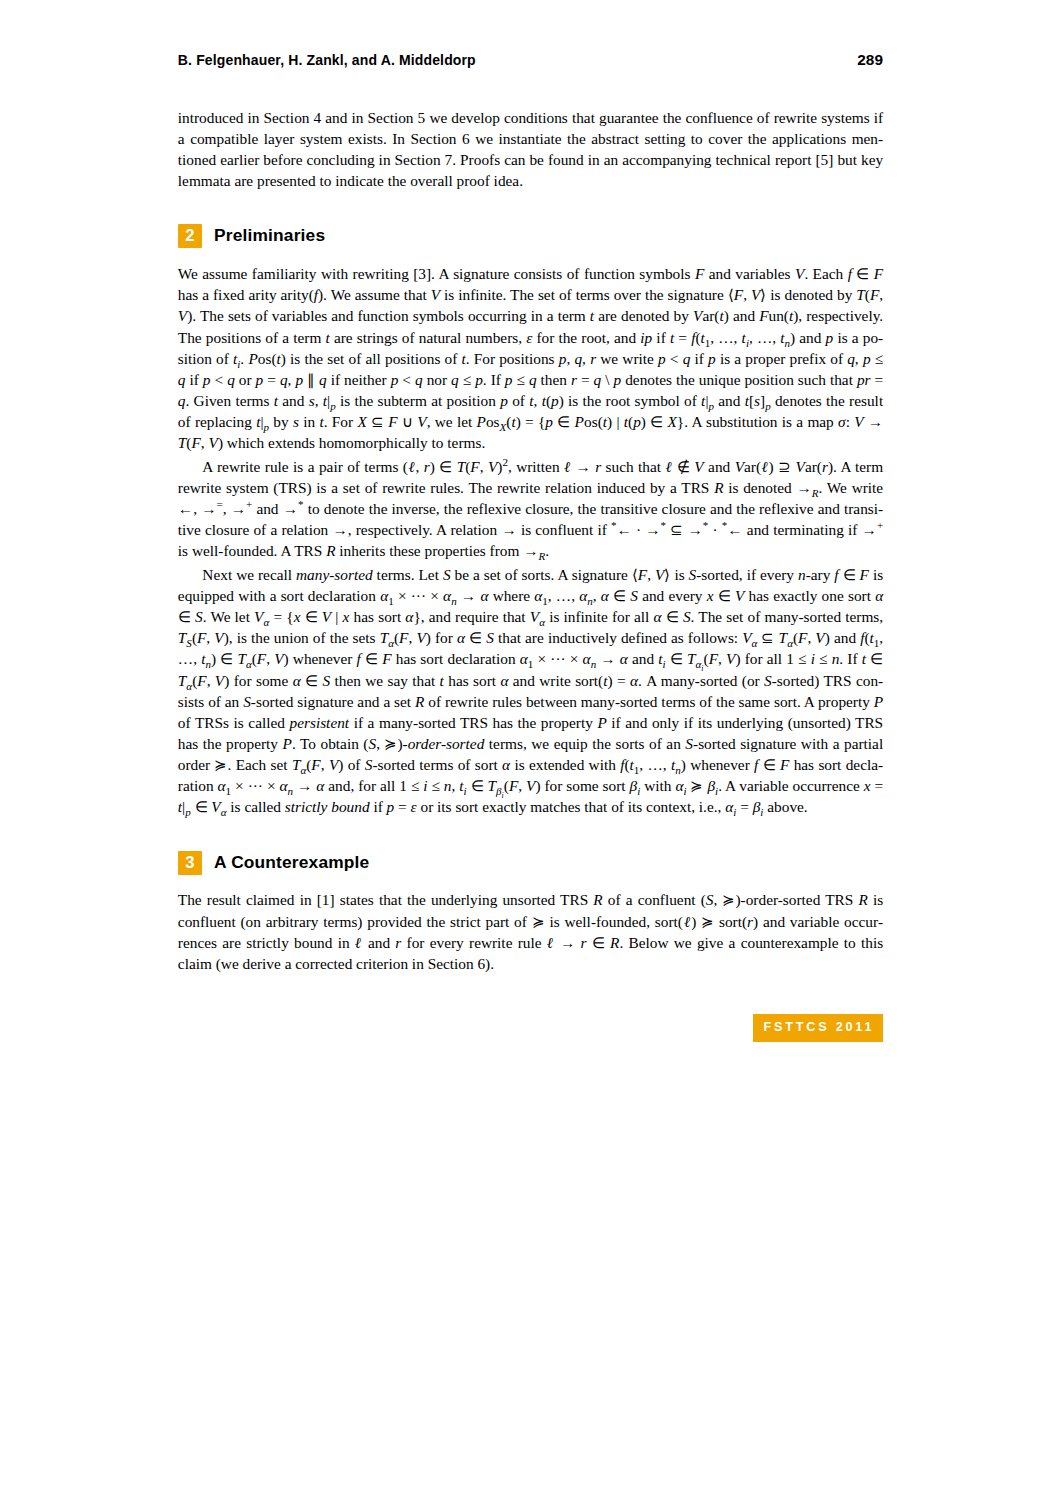B. Felgenhauer, H. Zankl, and A. Middeldorp 289
introduced in Section 4 and in Section 5 we develop conditions that guarantee the confluence of rewrite systems if a compatible layer system exists. In Section 6 we instantiate the abstract setting to cover the applications mentioned earlier before concluding in Section 7. Proofs can be found in an accompanying technical report [5] but key lemmata are presented to indicate the overall proof idea.
2 Preliminaries
We assume familiarity with rewriting [3]. A signature consists of function symbols F and variables V. Each f ∈ F has a fixed arity arity(f). We assume that V is infinite. The set of terms over the signature ⟨F, V⟩ is denoted by T(F, V). The sets of variables and function symbols occurring in a term t are denoted by Var(t) and Fun(t), respectively. The positions of a term t are strings of natural numbers, ε for the root, and ip if t = f(t1, …, ti, …, tn) and p is a position of ti. Pos(t) is the set of all positions of t. For positions p, q, r we write p < q if p is a proper prefix of q, p ≤ q if p < q or p = q, p ∥ q if neither p < q nor q ≤ p. If p ≤ q then r = q \ p denotes the unique position such that pr = q. Given terms t and s, t|p is the subterm at position p of t, t(p) is the root symbol of t|p and t[s]p denotes the result of replacing t|p by s in t. For X ⊆ F ∪ V, we let PosX(t) = {p ∈ Pos(t) | t(p) ∈ X}. A substitution is a map σ: V → T(F, V) which extends homomorphically to terms.
A rewrite rule is a pair of terms (ℓ, r) ∈ T(F, V)2, written ℓ → r such that ℓ ∉ V and Var(ℓ) ⊇ Var(r). A term rewrite system (TRS) is a set of rewrite rules. The rewrite relation induced by a TRS R is denoted →R. We write ←, →=, →+ and →* to denote the inverse, the reflexive closure, the transitive closure and the reflexive and transitive closure of a relation →, respectively. A relation → is confluent if *← · →* ⊆ →* · *← and terminating if →+ is well-founded. A TRS R inherits these properties from →R.
Next we recall many-sorted terms. Let S be a set of sorts. A signature ⟨F, V⟩ is S-sorted, if every n-ary f ∈ F is equipped with a sort declaration α1 × ··· × αn → α where α1, …, αn, α ∈ S and every x ∈ V has exactly one sort α ∈ S. We let Vα = {x ∈ V | x has sort α}, and require that Vα is infinite for all α ∈ S. The set of many-sorted terms, TS(F, V), is the union of the sets Tα(F, V) for α ∈ S that are inductively defined as follows: Vα ⊆ Tα(F, V) and f(t1, …, tn) ∈ Tα(F, V) whenever f ∈ F has sort declaration α1 × ··· × αn → α and ti ∈ Tαi(F, V) for all 1 ≤ i ≤ n. If t ∈ Tα(F, V) for some α ∈ S then we say that t has sort α and write sort(t) = α. A many-sorted (or S-sorted) TRS consists of an S-sorted signature and a set R of rewrite rules between many-sorted terms of the same sort. A property P of TRSs is called persistent if a many-sorted TRS has the property P if and only if its underlying (unsorted) TRS has the property P. To obtain (S, ≽)-order-sorted terms, we equip the sorts of an S-sorted signature with a partial order ≽. Each set Tα(F, V) of S-sorted terms of sort α is extended with f(t1, …, tn) whenever f ∈ F has sort declaration α1 × ··· × αn → α and, for all 1 ≤ i ≤ n, ti ∈ Tβi(F, V) for some sort βi with αi ≽ βi. A variable occurrence x = t|p ∈ Vα is called strictly bound if p = ε or its sort exactly matches that of its context, i.e., αi = βi above.
3 A Counterexample
The result claimed in [1] states that the underlying unsorted TRS R of a confluent (S, ≽)-order-sorted TRS R is confluent (on arbitrary terms) provided the strict part of ≽ is well-founded, sort(ℓ) ≽ sort(r) and variable occurrences are strictly bound in ℓ and r for every rewrite rule ℓ → r ∈ R. Below we give a counterexample to this claim (we derive a corrected criterion in Section 6).
FSTTCS 2011